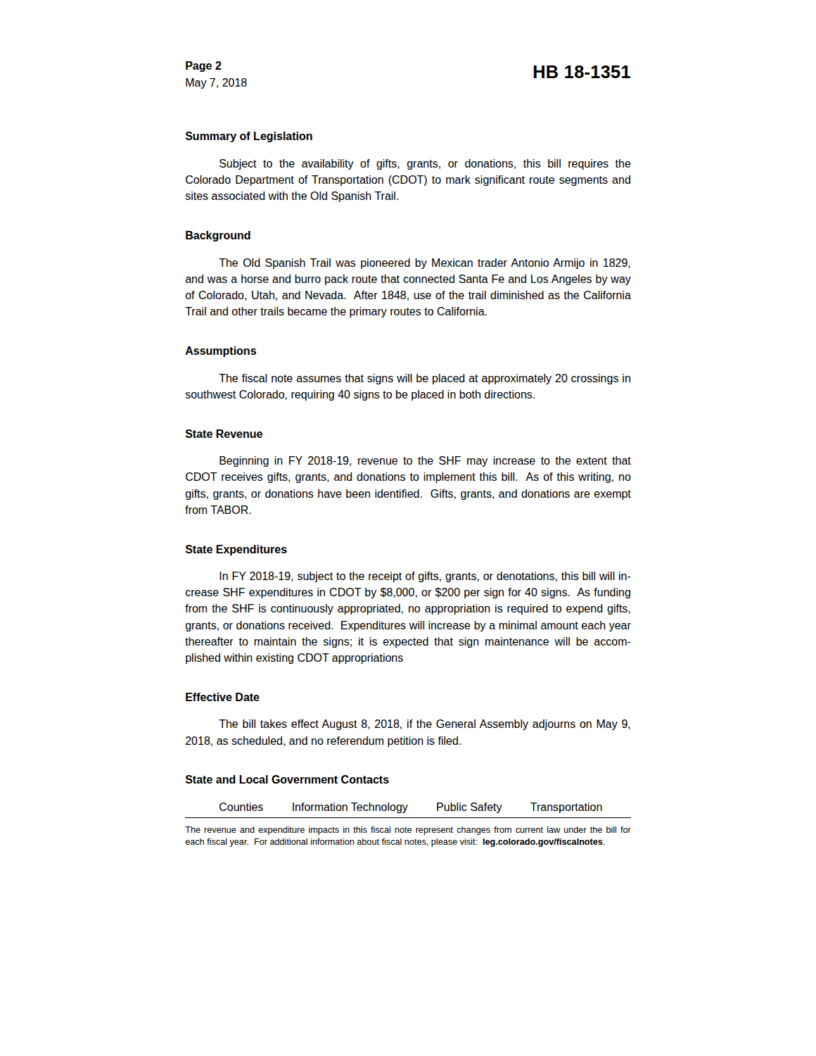Page 2
May 7, 2018
HB 18-1351
Summary of Legislation
Subject to the availability of gifts, grants, or donations, this bill requires the Colorado Department of Transportation (CDOT) to mark significant route segments and sites associated with the Old Spanish Trail.
Background
The Old Spanish Trail was pioneered by Mexican trader Antonio Armijo in 1829, and was a horse and burro pack route that connected Santa Fe and Los Angeles by way of Colorado, Utah, and Nevada. After 1848, use of the trail diminished as the California Trail and other trails became the primary routes to California.
Assumptions
The fiscal note assumes that signs will be placed at approximately 20 crossings in southwest Colorado, requiring 40 signs to be placed in both directions.
State Revenue
Beginning in FY 2018-19, revenue to the SHF may increase to the extent that CDOT receives gifts, grants, and donations to implement this bill. As of this writing, no gifts, grants, or donations have been identified. Gifts, grants, and donations are exempt from TABOR.
State Expenditures
In FY 2018-19, subject to the receipt of gifts, grants, or denotations, this bill will increase SHF expenditures in CDOT by $8,000, or $200 per sign for 40 signs. As funding from the SHF is continuously appropriated, no appropriation is required to expend gifts, grants, or donations received. Expenditures will increase by a minimal amount each year thereafter to maintain the signs; it is expected that sign maintenance will be accomplished within existing CDOT appropriations
Effective Date
The bill takes effect August 8, 2018, if the General Assembly adjourns on May 9, 2018, as scheduled, and no referendum petition is filed.
State and Local Government Contacts
Counties Information Technology Public Safety Transportation
The revenue and expenditure impacts in this fiscal note represent changes from current law under the bill for each fiscal year. For additional information about fiscal notes, please visit: leg.colorado.gov/fiscalnotes.